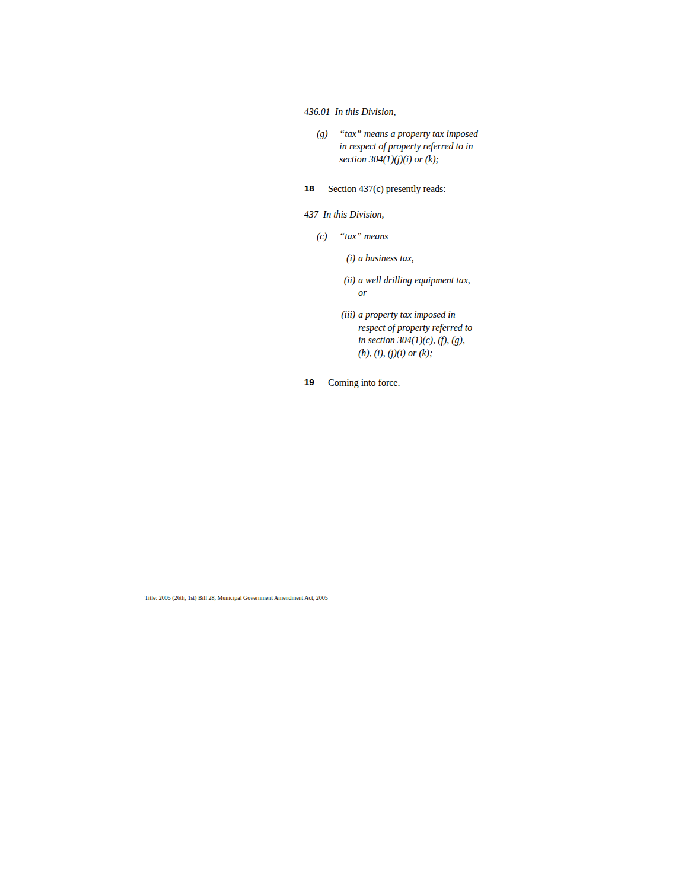436.01 In this Division, (g)“tax” means a property tax imposed in respect of property referred to in section 304(1)(j)(i) or (k);
18 Section 437(c) presently reads:
437 In this Division, (c)“tax” means (i) a business tax, (ii) a well drilling equipment tax, or (iii) a property tax imposed in respect of property referred to in section 304(1)(c), (f), (g), (h), (i), (j)(i) or (k);
19 Coming into force.
Title: 2005 (26th, 1st) Bill 28, Municipal Government Amendment Act, 2005